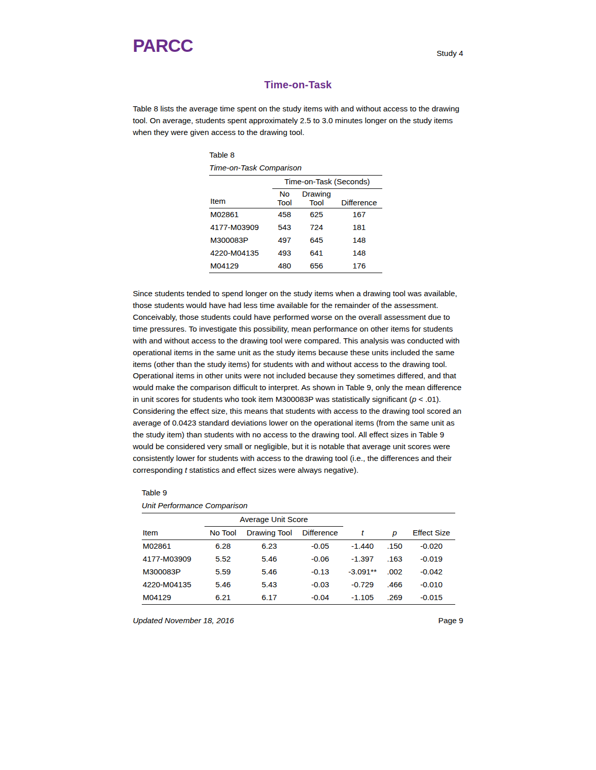PARCC
Study 4
Time-on-Task
Table 8 lists the average time spent on the study items with and without access to the drawing tool. On average, students spent approximately 2.5 to 3.0 minutes longer on the study items when they were given access to the drawing tool.
Table 8
Time-on-Task Comparison
| | Time-on-Task (Seconds) |
| --- | --- |
| Item | No Tool | Drawing Tool | Difference |
| M02861 | 458 | 625 | 167 |
| 4177-M03909 | 543 | 724 | 181 |
| M300083P | 497 | 645 | 148 |
| 4220-M04135 | 493 | 641 | 148 |
| M04129 | 480 | 656 | 176 |
Since students tended to spend longer on the study items when a drawing tool was available, those students would have had less time available for the remainder of the assessment. Conceivably, those students could have performed worse on the overall assessment due to time pressures. To investigate this possibility, mean performance on other items for students with and without access to the drawing tool were compared. This analysis was conducted with operational items in the same unit as the study items because these units included the same items (other than the study items) for students with and without access to the drawing tool. Operational items in other units were not included because they sometimes differed, and that would make the comparison difficult to interpret. As shown in Table 9, only the mean difference in unit scores for students who took item M300083P was statistically significant (p < .01). Considering the effect size, this means that students with access to the drawing tool scored an average of 0.0423 standard deviations lower on the operational items (from the same unit as the study item) than students with no access to the drawing tool. All effect sizes in Table 9 would be considered very small or negligible, but it is notable that average unit scores were consistently lower for students with access to the drawing tool (i.e., the differences and their corresponding t statistics and effect sizes were always negative).
Table 9
Unit Performance Comparison
| | Average Unit Score | | | |
| --- | --- | --- | --- | --- |
| Item | No Tool | Drawing Tool | Difference | t | p | Effect Size |
| M02861 | 6.28 | 6.23 | -0.05 | -1.440 | .150 | -0.020 |
| 4177-M03909 | 5.52 | 5.46 | -0.06 | -1.397 | .163 | -0.019 |
| M300083P | 5.59 | 5.46 | -0.13 | -3.091** | .002 | -0.042 |
| 4220-M04135 | 5.46 | 5.43 | -0.03 | -0.729 | .466 | -0.010 |
| M04129 | 6.21 | 6.17 | -0.04 | -1.105 | .269 | -0.015 |
Updated November 18, 2016
Page 9